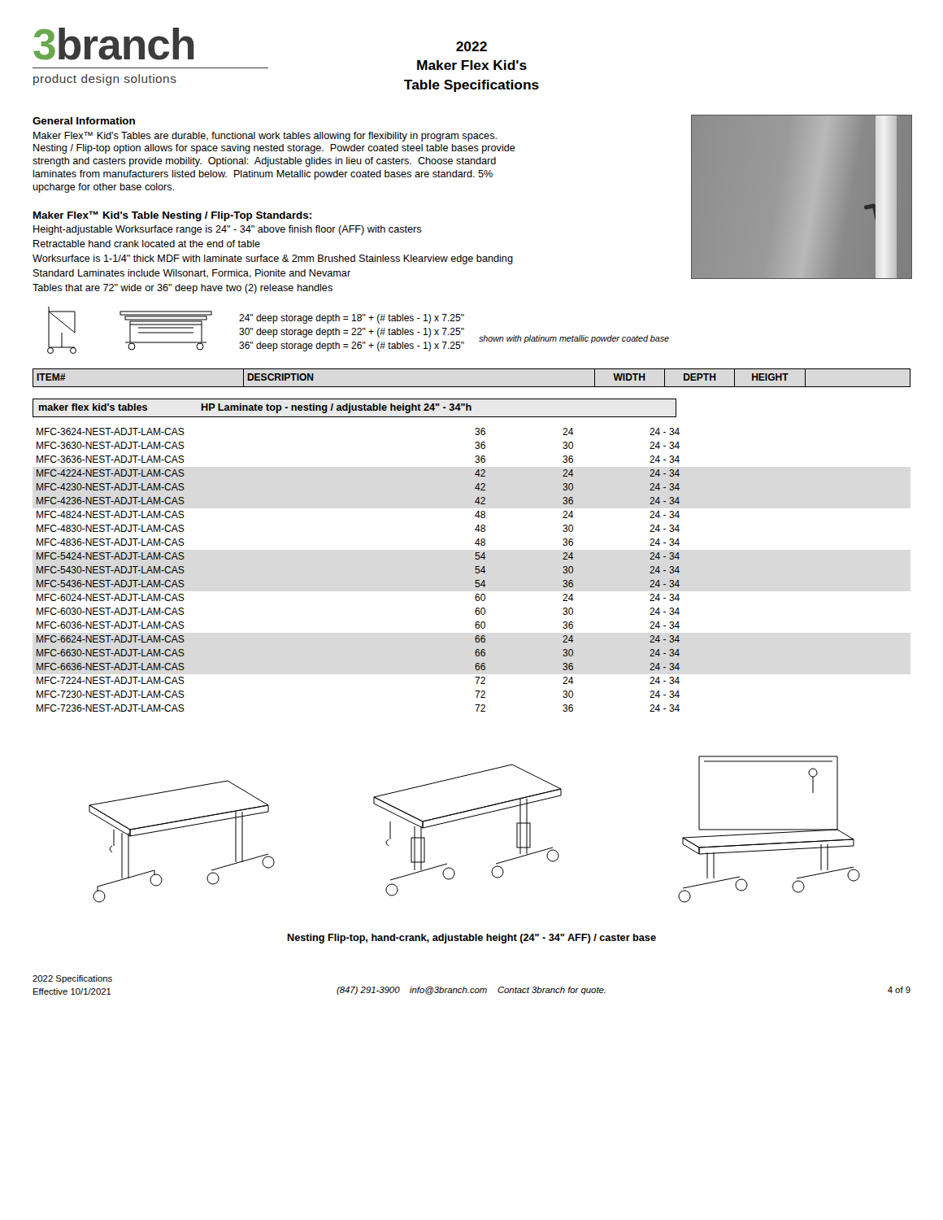3 branch
product design solutions
2022
Maker Flex Kid's
Table Specifications
General Information
Maker Flex™ Kid's Tables are durable, functional work tables allowing for flexibility in program spaces. Nesting / Flip-top option allows for space saving nested storage. Powder coated steel table bases provide strength and casters provide mobility. Optional: Adjustable glides in lieu of casters. Choose standard laminates from manufacturers listed below. Platinum Metallic powder coated bases are standard. 5% upcharge for other base colors.
Maker Flex™ Kid's Table Nesting / Flip-Top Standards:
Height-adjustable Worksurface range is 24" - 34" above finish floor (AFF) with casters
Retractable hand crank located at the end of table
Worksurface is 1-1/4" thick MDF with laminate surface & 2mm Brushed Stainless Klearview edge banding
Standard Laminates include Wilsonart, Formica, Pionite and Nevamar
Tables that are 72" wide or 36" deep have two (2) release handles
24" deep storage depth = 18" + (# tables - 1) x 7.25"
30" deep storage depth = 22" + (# tables - 1) x 7.25"
36" deep storage depth = 26" + (# tables - 1) x 7.25"
shown with platinum metallic powder coated base
| ITEM# | DESCRIPTION | WIDTH | DEPTH | HEIGHT | |
| --- | --- | --- | --- | --- | --- |
maker flex kid's tables HP Laminate top - nesting / adjustable height 24" - 34"h
| MFC-3624-NEST-ADJT-LAM-CAS | 36 | 24 | 24 - 34 | |
| MFC-3630-NEST-ADJT-LAM-CAS | 36 | 30 | 24 - 34 | |
| MFC-3636-NEST-ADJT-LAM-CAS | 36 | 36 | 24 - 34 | |
| MFC-4224-NEST-ADJT-LAM-CAS | 42 | 24 | 24 - 34 | |
| MFC-4230-NEST-ADJT-LAM-CAS | 42 | 30 | 24 - 34 | |
| MFC-4236-NEST-ADJT-LAM-CAS | 42 | 36 | 24 - 34 | |
| MFC-4824-NEST-ADJT-LAM-CAS | 48 | 24 | 24 - 34 | |
| MFC-4830-NEST-ADJT-LAM-CAS | 48 | 30 | 24 - 34 | |
| MFC-4836-NEST-ADJT-LAM-CAS | 48 | 36 | 24 - 34 | |
| MFC-5424-NEST-ADJT-LAM-CAS | 54 | 24 | 24 - 34 | |
| MFC-5430-NEST-ADJT-LAM-CAS | 54 | 30 | 24 - 34 | |
| MFC-5436-NEST-ADJT-LAM-CAS | 54 | 36 | 24 - 34 | |
| MFC-6024-NEST-ADJT-LAM-CAS | 60 | 24 | 24 - 34 | |
| MFC-6030-NEST-ADJT-LAM-CAS | 60 | 30 | 24 - 34 | |
| MFC-6036-NEST-ADJT-LAM-CAS | 60 | 36 | 24 - 34 | |
| MFC-6624-NEST-ADJT-LAM-CAS | 66 | 24 | 24 - 34 | |
| MFC-6630-NEST-ADJT-LAM-CAS | 66 | 30 | 24 - 34 | |
| MFC-6636-NEST-ADJT-LAM-CAS | 66 | 36 | 24 - 34 | |
| MFC-7224-NEST-ADJT-LAM-CAS | 72 | 24 | 24 - 34 | |
| MFC-7230-NEST-ADJT-LAM-CAS | 72 | 30 | 24 - 34 | |
| MFC-7236-NEST-ADJT-LAM-CAS | 72 | 36 | 24 - 34 | |
Nesting Flip-top, hand-crank, adjustable height (24" - 34" AFF) / caster base
2022 Specifications
Effective 10/1/2021
(847) 291-3900 info@3branch.com Contact 3branch for quote.
4 of 9